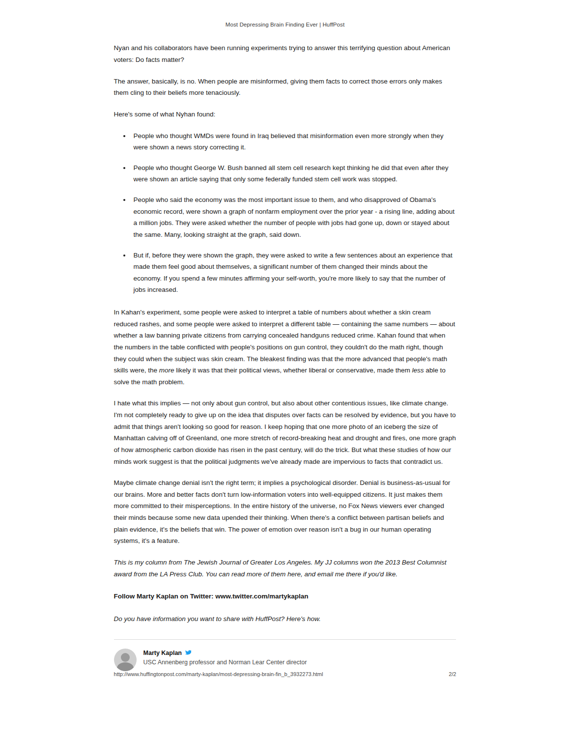Most Depressing Brain Finding Ever | HuffPost
Nyan and his collaborators have been running experiments trying to answer this terrifying question about American voters: Do facts matter?
The answer, basically, is no. When people are misinformed, giving them facts to correct those errors only makes them cling to their beliefs more tenaciously.
Here's some of what Nyhan found:
People who thought WMDs were found in Iraq believed that misinformation even more strongly when they were shown a news story correcting it.
People who thought George W. Bush banned all stem cell research kept thinking he did that even after they were shown an article saying that only some federally funded stem cell work was stopped.
People who said the economy was the most important issue to them, and who disapproved of Obama's economic record, were shown a graph of nonfarm employment over the prior year - a rising line, adding about a million jobs. They were asked whether the number of people with jobs had gone up, down or stayed about the same. Many, looking straight at the graph, said down.
But if, before they were shown the graph, they were asked to write a few sentences about an experience that made them feel good about themselves, a significant number of them changed their minds about the economy. If you spend a few minutes affirming your self-worth, you're more likely to say that the number of jobs increased.
In Kahan's experiment, some people were asked to interpret a table of numbers about whether a skin cream reduced rashes, and some people were asked to interpret a different table — containing the same numbers — about whether a law banning private citizens from carrying concealed handguns reduced crime. Kahan found that when the numbers in the table conflicted with people's positions on gun control, they couldn't do the math right, though they could when the subject was skin cream. The bleakest finding was that the more advanced that people's math skills were, the more likely it was that their political views, whether liberal or conservative, made them less able to solve the math problem.
I hate what this implies — not only about gun control, but also about other contentious issues, like climate change. I'm not completely ready to give up on the idea that disputes over facts can be resolved by evidence, but you have to admit that things aren't looking so good for reason. I keep hoping that one more photo of an iceberg the size of Manhattan calving off of Greenland, one more stretch of record-breaking heat and drought and fires, one more graph of how atmospheric carbon dioxide has risen in the past century, will do the trick. But what these studies of how our minds work suggest is that the political judgments we've already made are impervious to facts that contradict us.
Maybe climate change denial isn't the right term; it implies a psychological disorder. Denial is business-as-usual for our brains. More and better facts don't turn low-information voters into well-equipped citizens. It just makes them more committed to their misperceptions. In the entire history of the universe, no Fox News viewers ever changed their minds because some new data upended their thinking. When there's a conflict between partisan beliefs and plain evidence, it's the beliefs that win. The power of emotion over reason isn't a bug in our human operating systems, it's a feature.
This is my column from The Jewish Journal of Greater Los Angeles. My JJ columns won the 2013 Best Columnist award from the LA Press Club. You can read more of them here, and email me there if you'd like.
Follow Marty Kaplan on Twitter: www.twitter.com/martykaplan
Do you have information you want to share with HuffPost? Here's how.
Marty Kaplan
USC Annenberg professor and Norman Lear Center director
http://www.huffingtonpost.com/marty-kaplan/most-depressing-brain-fin_b_3932273.html 2/2